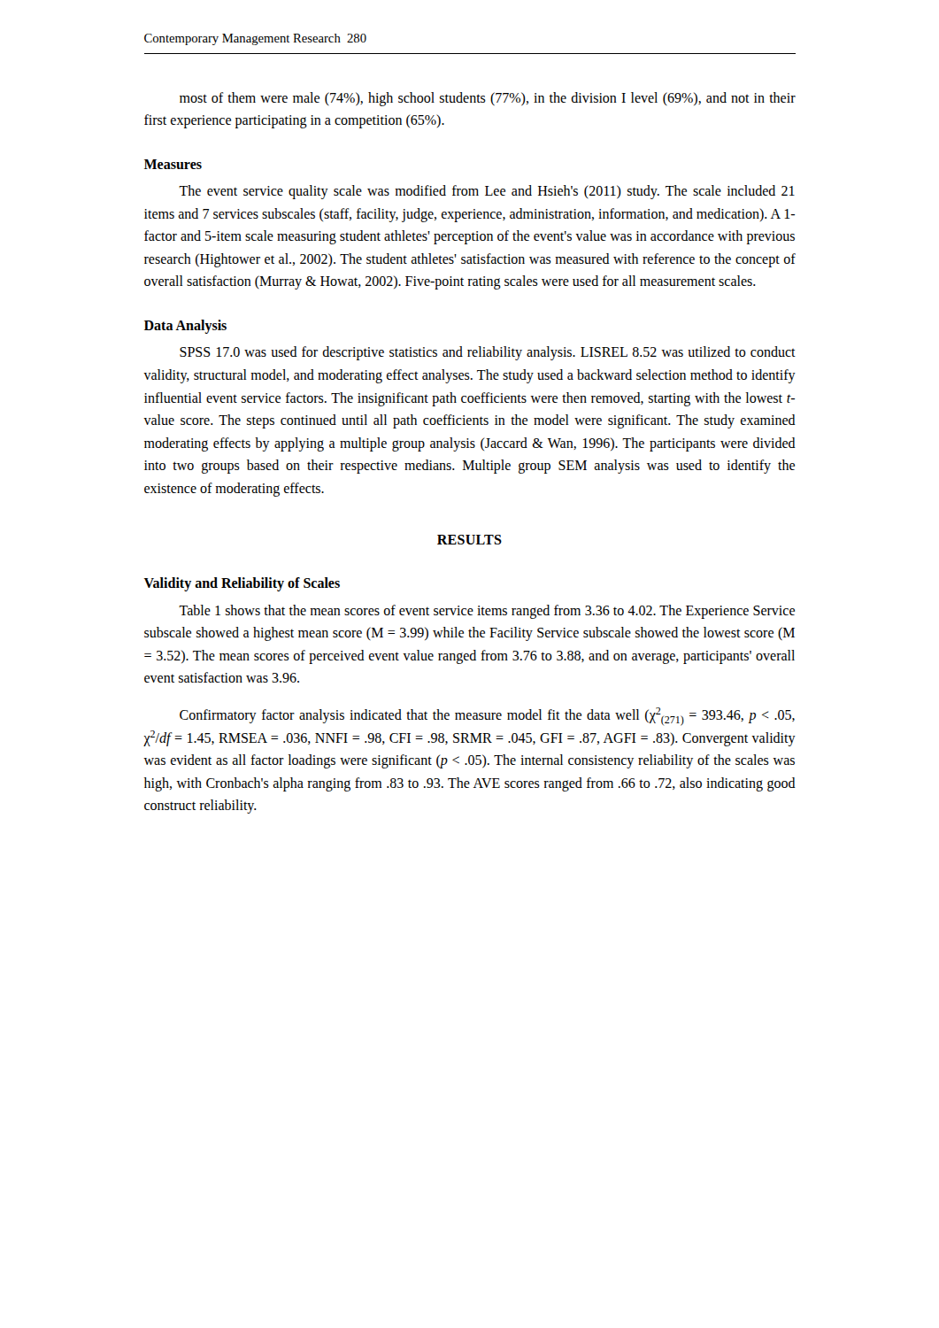Contemporary Management Research 280
most of them were male (74%), high school students (77%), in the division I level (69%), and not in their first experience participating in a competition (65%).
Measures
The event service quality scale was modified from Lee and Hsieh's (2011) study. The scale included 21 items and 7 services subscales (staff, facility, judge, experience, administration, information, and medication). A 1-factor and 5-item scale measuring student athletes' perception of the event's value was in accordance with previous research (Hightower et al., 2002). The student athletes' satisfaction was measured with reference to the concept of overall satisfaction (Murray & Howat, 2002). Five-point rating scales were used for all measurement scales.
Data Analysis
SPSS 17.0 was used for descriptive statistics and reliability analysis. LISREL 8.52 was utilized to conduct validity, structural model, and moderating effect analyses. The study used a backward selection method to identify influential event service factors. The insignificant path coefficients were then removed, starting with the lowest t-value score. The steps continued until all path coefficients in the model were significant. The study examined moderating effects by applying a multiple group analysis (Jaccard & Wan, 1996). The participants were divided into two groups based on their respective medians. Multiple group SEM analysis was used to identify the existence of moderating effects.
RESULTS
Validity and Reliability of Scales
Table 1 shows that the mean scores of event service items ranged from 3.36 to 4.02. The Experience Service subscale showed a highest mean score (M = 3.99) while the Facility Service subscale showed the lowest score (M = 3.52). The mean scores of perceived event value ranged from 3.76 to 3.88, and on average, participants' overall event satisfaction was 3.96.
Confirmatory factor analysis indicated that the measure model fit the data well (χ2(271) = 393.46, p < .05, χ2/df = 1.45, RMSEA = .036, NNFI = .98, CFI = .98, SRMR = .045, GFI = .87, AGFI = .83). Convergent validity was evident as all factor loadings were significant (p < .05). The internal consistency reliability of the scales was high, with Cronbach's alpha ranging from .83 to .93. The AVE scores ranged from .66 to .72, also indicating good construct reliability.